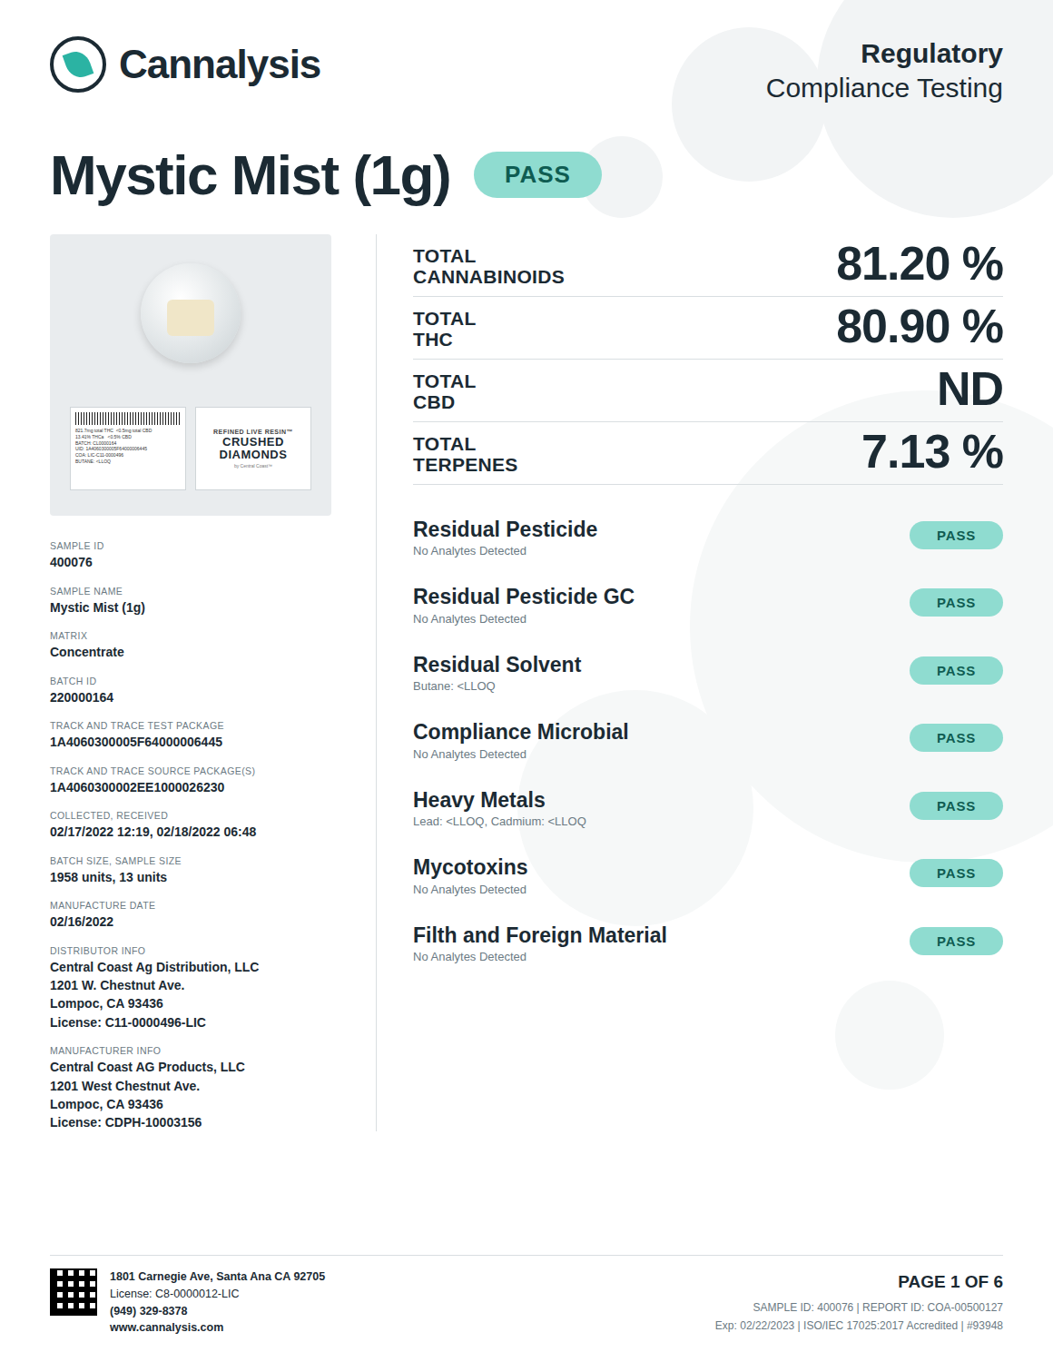Cannalysis
Regulatory
Compliance Testing
Mystic Mist (1g)
PASS
821.7mg total THC <0.5mg total CBD
13.41% THCa <0.5% CBD
BATCH: CL0000164
UID: 1A4060300005F64000006445
COA: LIC-C11-0000496
BUTANE: <LLOQ
REFINED LIVE RESIN™
CRUSHED
DIAMONDS
by Central Coast™
SAMPLE ID
400076
SAMPLE NAME
Mystic Mist (1g)
MATRIX
Concentrate
BATCH ID
220000164
TRACK AND TRACE TEST PACKAGE
1A4060300005F64000006445
TRACK AND TRACE SOURCE PACKAGE(S)
1A4060300002EE1000026230
COLLECTED, RECEIVED
02/17/2022 12:19, 02/18/2022 06:48
BATCH SIZE, SAMPLE SIZE
1958 units, 13 units
MANUFACTURE DATE
02/16/2022
DISTRIBUTOR INFO
Central Coast Ag Distribution, LLC
1201 W. Chestnut Ave.
Lompoc, CA 93436
License: C11-0000496-LIC
MANUFACTURER INFO
Central Coast AG Products, LLC
1201 West Chestnut Ave.
Lompoc, CA 93436
License: CDPH-10003156
TOTAL CANNABINOIDS
81.20 %
TOTAL THC
80.90 %
TOTAL CBD
ND
TOTAL TERPENES
7.13 %
Residual Pesticide
No Analytes Detected
PASS
Residual Pesticide GC
No Analytes Detected
PASS
Residual Solvent
Butane: <LLOQ
PASS
Compliance Microbial
No Analytes Detected
PASS
Heavy Metals
Lead: <LLOQ, Cadmium: <LLOQ
PASS
Mycotoxins
No Analytes Detected
PASS
Filth and Foreign Material
No Analytes Detected
PASS
1801 Carnegie Ave, Santa Ana CA 92705
License: C8-0000012-LIC
(949) 329-8378
www.cannalysis.com
PAGE 1 OF 6
SAMPLE ID: 400076 | REPORT ID: COA-00500127
Exp: 02/22/2023 | ISO/IEC 17025:2017 Accredited | #93948